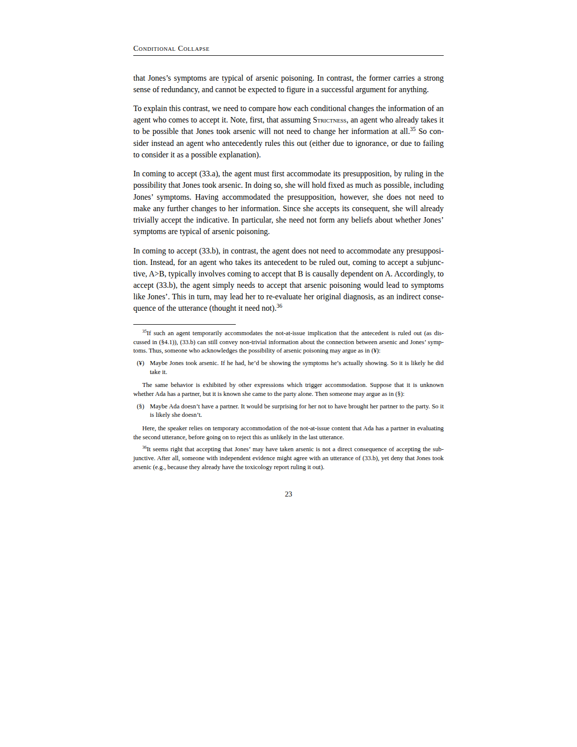Conditional Collapse
that Jones’s symptoms are typical of arsenic poisoning. In contrast, the former carries a strong sense of redundancy, and cannot be expected to figure in a successful argument for anything.
To explain this contrast, we need to compare how each conditional changes the information of an agent who comes to accept it. Note, first, that assuming Strictness, an agent who already takes it to be possible that Jones took arsenic will not need to change her information at all.35 So consider instead an agent who antecedently rules this out (either due to ignorance, or due to failing to consider it as a possible explanation).
In coming to accept (33.a), the agent must first accommodate its presupposition, by ruling in the possibility that Jones took arsenic. In doing so, she will hold fixed as much as possible, including Jones’ symptoms. Having accommodated the presupposition, however, she does not need to make any further changes to her information. Since she accepts its consequent, she will already trivially accept the indicative. In particular, she need not form any beliefs about whether Jones’ symptoms are typical of arsenic poisoning.
In coming to accept (33.b), in contrast, the agent does not need to accommodate any presupposition. Instead, for an agent who takes its antecedent to be ruled out, coming to accept a subjunctive, A>B, typically involves coming to accept that B is causally dependent on A. Accordingly, to accept (33.b), the agent simply needs to accept that arsenic poisoning would lead to symptoms like Jones’. This in turn, may lead her to re-evaluate her original diagnosis, as an indirect consequence of the utterance (thought it need not).36
35If such an agent temporarily accommodates the not-at-issue implication that the antecedent is ruled out (as discussed in (§4.1)), (33.b) can still convey non-trivial information about the connection between arsenic and Jones’ symptoms. Thus, someone who acknowledges the possibility of arsenic poisoning may argue as in (¥):
(¥) Maybe Jones took arsenic. If he had, he’d be showing the symptoms he’s actually showing. So it is likely he did take it.
The same behavior is exhibited by other expressions which trigger accommodation. Suppose that it is unknown whether Ada has a partner, but it is known she came to the party alone. Then someone may argue as in (§):
(§) Maybe Ada doesn’t have a partner. It would be surprising for her not to have brought her partner to the party. So it is likely she doesn’t.
Here, the speaker relies on temporary accommodation of the not-at-issue content that Ada has a partner in evaluating the second utterance, before going on to reject this as unlikely in the last utterance.
36It seems right that accepting that Jones’ may have taken arsenic is not a direct consequence of accepting the subjunctive. After all, someone with independent evidence might agree with an utterance of (33.b), yet deny that Jones took arsenic (e.g., because they already have the toxicology report ruling it out).
23